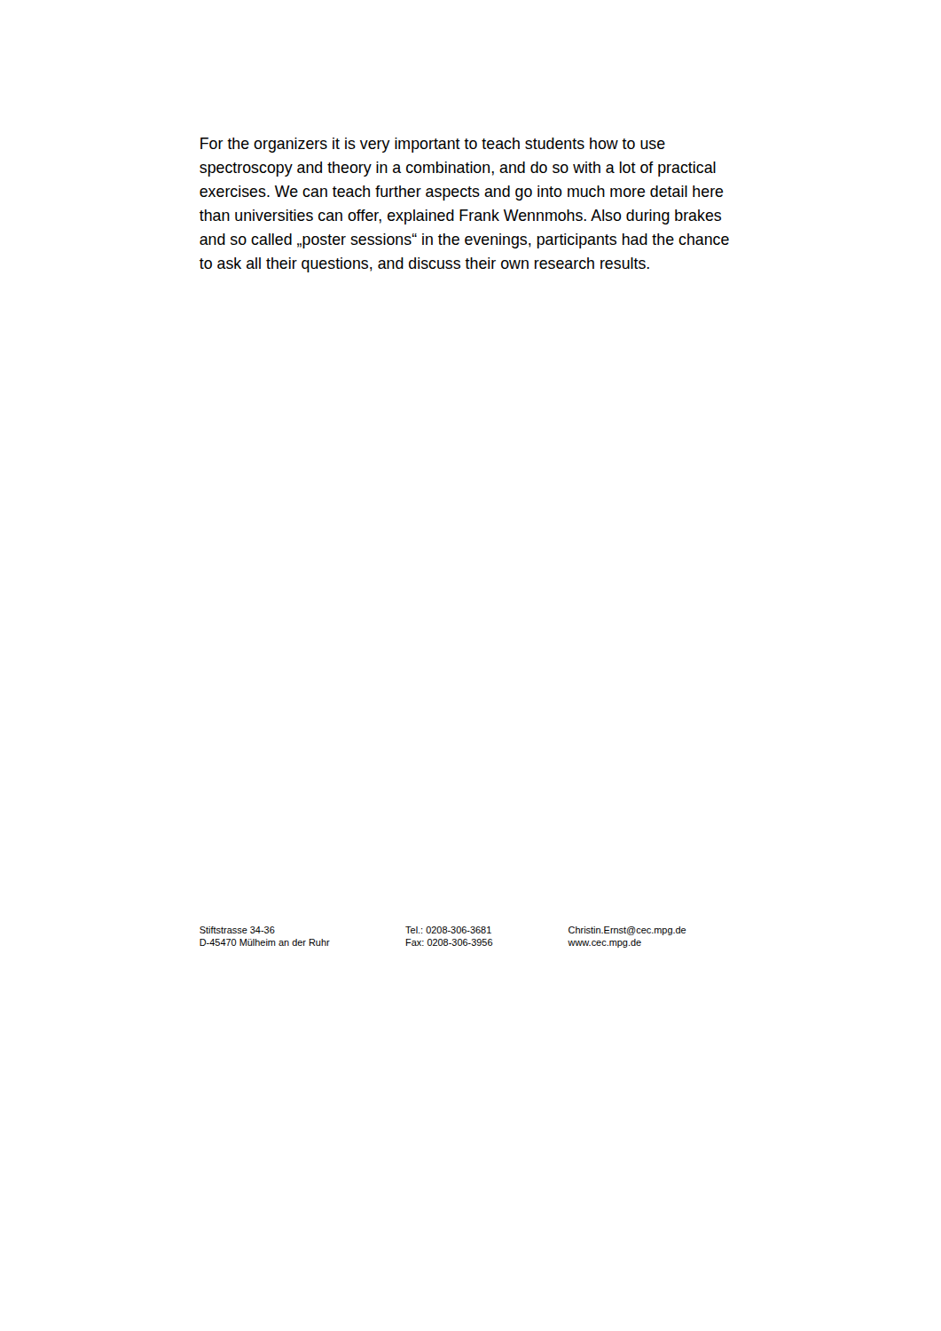For the organizers it is very important to teach students how to use spectroscopy and theory in a combination, and do so with a lot of practical exercises. We can teach further aspects and go into much more detail here than universities can offer, explained Frank Wennmohs. Also during brakes and so called „poster sessions“ in the evenings, participants had the chance to ask all their questions, and discuss their own research results.
Stiftstrasse 34-36
D-45470 Mülheim an der Ruhr
Tel.: 0208-306-3681
Fax: 0208-306-3956
Christin.Ernst@cec.mpg.de
www.cec.mpg.de